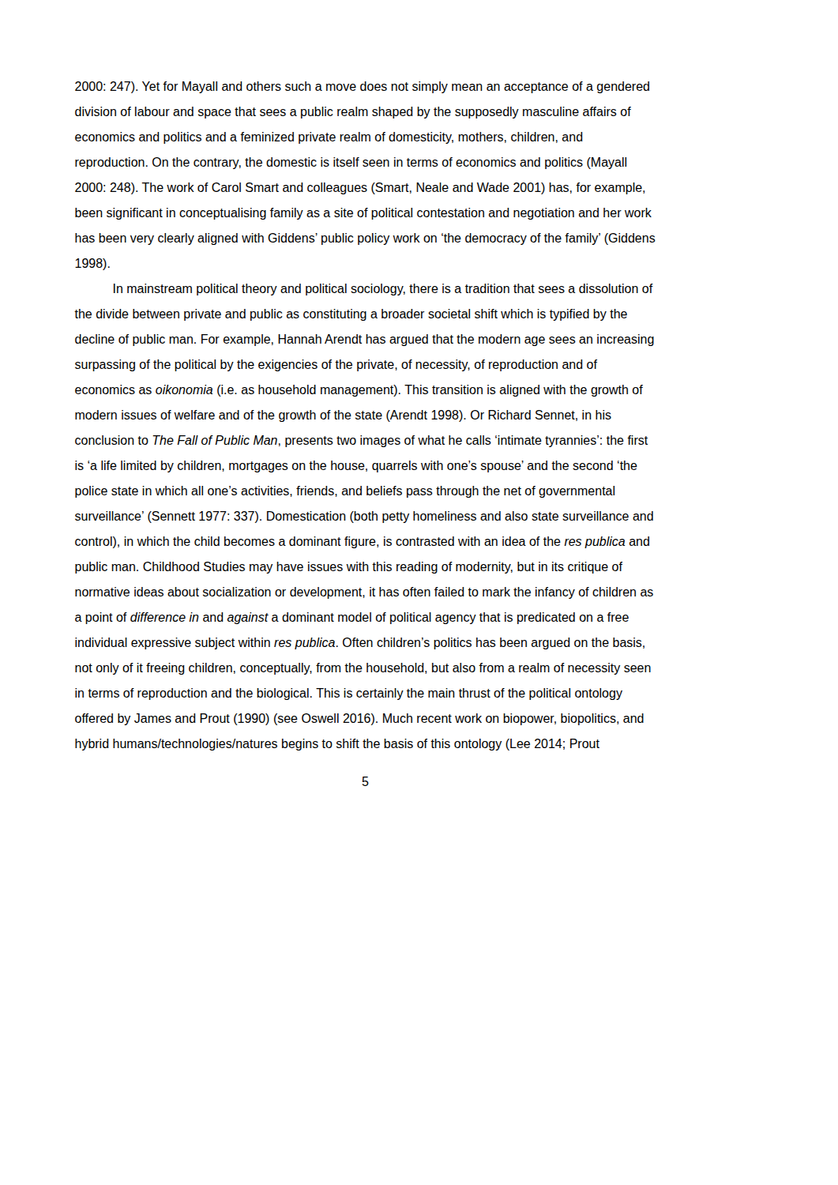2000: 247). Yet for Mayall and others such a move does not simply mean an acceptance of a gendered division of labour and space that sees a public realm shaped by the supposedly masculine affairs of economics and politics and a feminized private realm of domesticity, mothers, children, and reproduction. On the contrary, the domestic is itself seen in terms of economics and politics (Mayall 2000: 248). The work of Carol Smart and colleagues (Smart, Neale and Wade 2001) has, for example, been significant in conceptualising family as a site of political contestation and negotiation and her work has been very clearly aligned with Giddens’ public policy work on ‘the democracy of the family’ (Giddens 1998).
In mainstream political theory and political sociology, there is a tradition that sees a dissolution of the divide between private and public as constituting a broader societal shift which is typified by the decline of public man. For example, Hannah Arendt has argued that the modern age sees an increasing surpassing of the political by the exigencies of the private, of necessity, of reproduction and of economics as oikonomia (i.e. as household management). This transition is aligned with the growth of modern issues of welfare and of the growth of the state (Arendt 1998). Or Richard Sennet, in his conclusion to The Fall of Public Man, presents two images of what he calls ‘intimate tyrannies’: the first is ‘a life limited by children, mortgages on the house, quarrels with one’s spouse’ and the second ‘the police state in which all one’s activities, friends, and beliefs pass through the net of governmental surveillance’ (Sennett 1977: 337). Domestication (both petty homeliness and also state surveillance and control), in which the child becomes a dominant figure, is contrasted with an idea of the res publica and public man. Childhood Studies may have issues with this reading of modernity, but in its critique of normative ideas about socialization or development, it has often failed to mark the infancy of children as a point of difference in and against a dominant model of political agency that is predicated on a free individual expressive subject within res publica. Often children’s politics has been argued on the basis, not only of it freeing children, conceptually, from the household, but also from a realm of necessity seen in terms of reproduction and the biological. This is certainly the main thrust of the political ontology offered by James and Prout (1990) (see Oswell 2016). Much recent work on biopower, biopolitics, and hybrid humans/technologies/natures begins to shift the basis of this ontology (Lee 2014; Prout
5